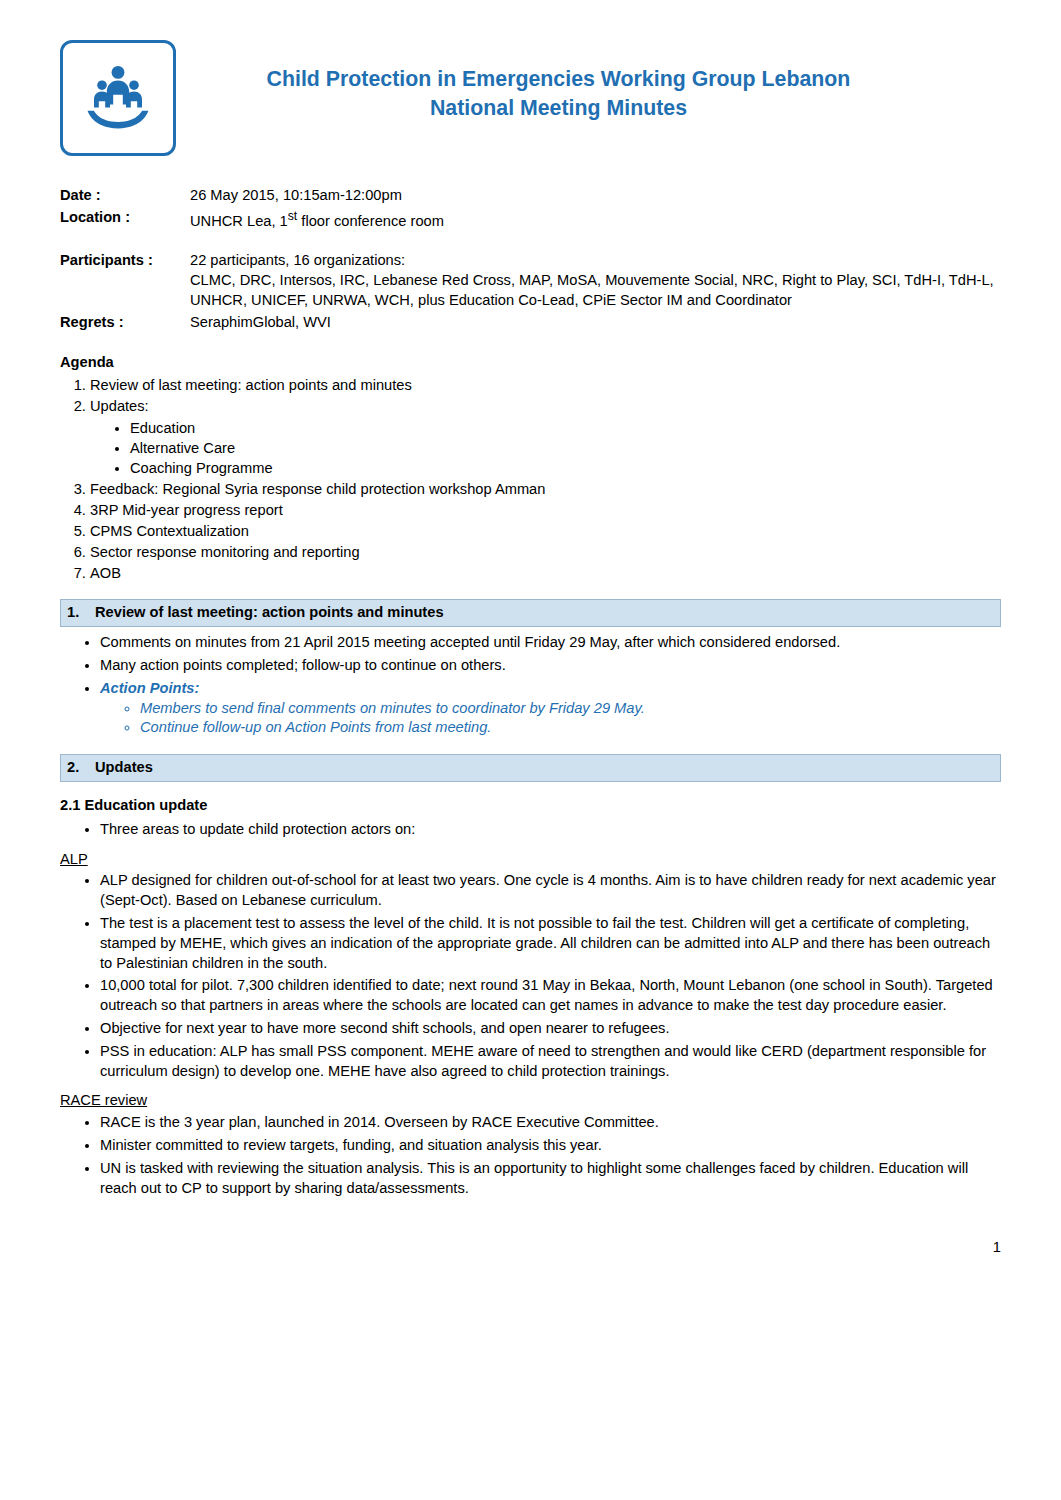Child Protection in Emergencies Working Group Lebanon
National Meeting Minutes
| Date : | 26 May 2015, 10:15am-12:00pm |
| Location : | UNHCR Lea, 1 st floor conference room |
| Participants : | 22 participants, 16 organizations: CLMC, DRC, Intersos, IRC, Lebanese Red Cross, MAP, MoSA, Mouvemente Social, NRC, Right to Play, SCI, TdH-I, TdH-L, UNHCR, UNICEF, UNRWA, WCH, plus Education Co-Lead, CPiE Sector IM and Coordinator |
| Regrets : | SeraphimGlobal, WVI |
Agenda
Review of last meeting: action points and minutes
Updates:
Education
Alternative Care
Coaching Programme
Feedback: Regional Syria response child protection workshop Amman
3RP Mid-year progress report
CPMS Contextualization
Sector response monitoring and reporting
AOB
1. Review of last meeting: action points and minutes
Comments on minutes from 21 April 2015 meeting accepted until Friday 29 May, after which considered endorsed.
Many action points completed; follow-up to continue on others.
Action Points:
Members to send final comments on minutes to coordinator by Friday 29 May.
Continue follow-up on Action Points from last meeting.
2. Updates
2.1 Education update
Three areas to update child protection actors on:
ALP
ALP designed for children out-of-school for at least two years. One cycle is 4 months. Aim is to have children ready for next academic year (Sept-Oct). Based on Lebanese curriculum.
The test is a placement test to assess the level of the child. It is not possible to fail the test. Children will get a certificate of completing, stamped by MEHE, which gives an indication of the appropriate grade. All children can be admitted into ALP and there has been outreach to Palestinian children in the south.
10,000 total for pilot. 7,300 children identified to date; next round 31 May in Bekaa, North, Mount Lebanon (one school in South). Targeted outreach so that partners in areas where the schools are located can get names in advance to make the test day procedure easier.
Objective for next year to have more second shift schools, and open nearer to refugees.
PSS in education: ALP has small PSS component. MEHE aware of need to strengthen and would like CERD (department responsible for curriculum design) to develop one. MEHE have also agreed to child protection trainings.
RACE review
RACE is the 3 year plan, launched in 2014. Overseen by RACE Executive Committee.
Minister committed to review targets, funding, and situation analysis this year.
UN is tasked with reviewing the situation analysis. This is an opportunity to highlight some challenges faced by children. Education will reach out to CP to support by sharing data/assessments.
1